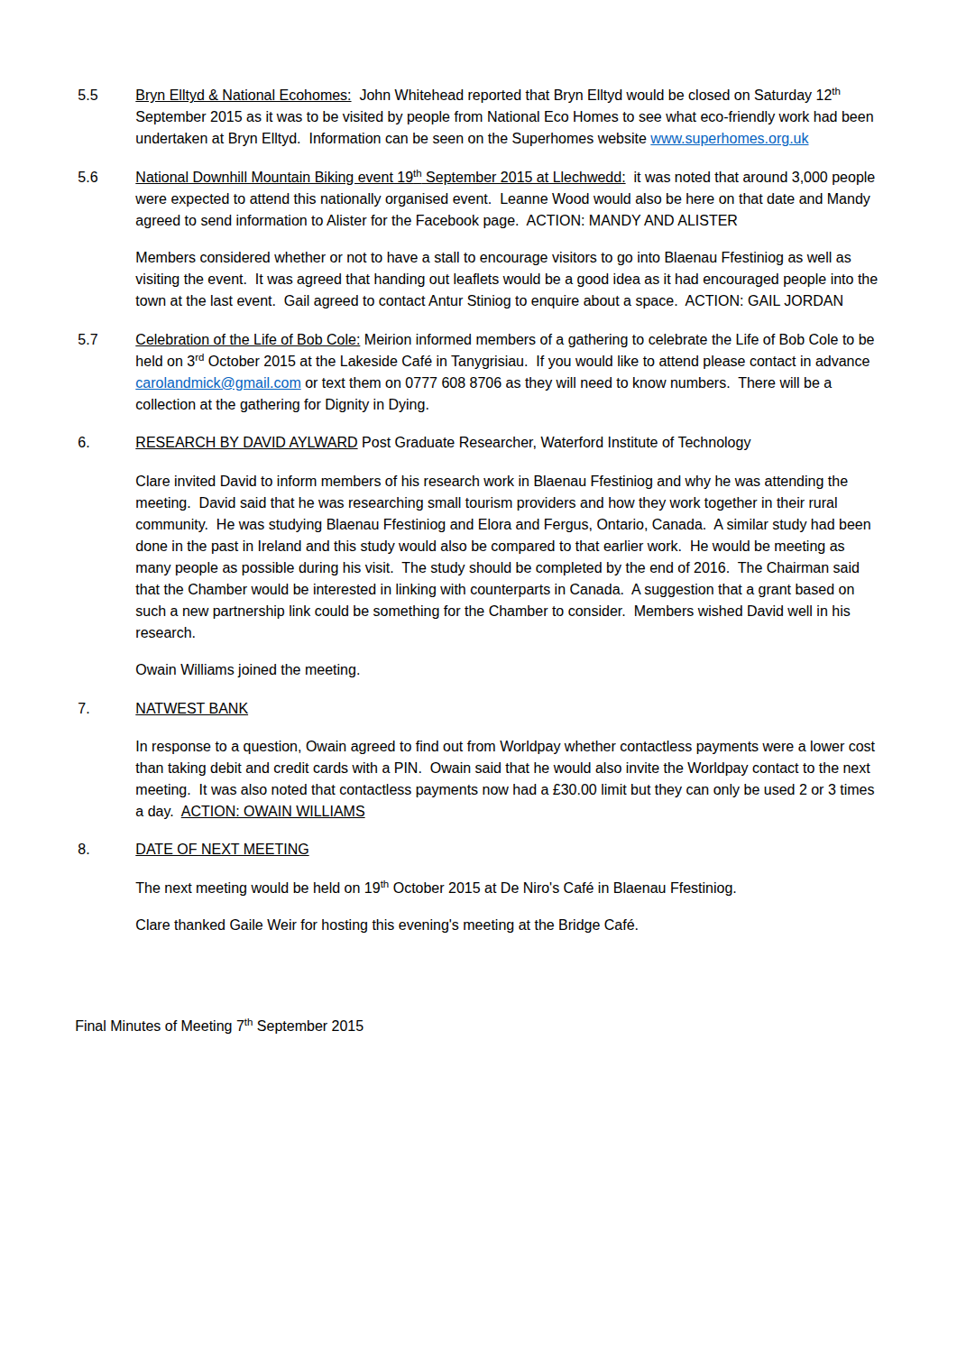5.5
Bryn Elltyd & National Ecohomes: John Whitehead reported that Bryn Elltyd would be closed on Saturday 12th September 2015 as it was to be visited by people from National Eco Homes to see what eco-friendly work had been undertaken at Bryn Elltyd. Information can be seen on the Superhomes website www.superhomes.org.uk
5.6
National Downhill Mountain Biking event 19th September 2015 at Llechwedd: it was noted that around 3,000 people were expected to attend this nationally organised event. Leanne Wood would also be here on that date and Mandy agreed to send information to Alister for the Facebook page. ACTION: MANDY AND ALISTER
Members considered whether or not to have a stall to encourage visitors to go into Blaenau Ffestiniog as well as visiting the event. It was agreed that handing out leaflets would be a good idea as it had encouraged people into the town at the last event. Gail agreed to contact Antur Stiniog to enquire about a space. ACTION: GAIL JORDAN
5.7
Celebration of the Life of Bob Cole: Meirion informed members of a gathering to celebrate the Life of Bob Cole to be held on 3rd October 2015 at the Lakeside Café in Tanygrisiau. If you would like to attend please contact in advance carolandmick@gmail.com or text them on 0777 608 8706 as they will need to know numbers. There will be a collection at the gathering for Dignity in Dying.
6.
RESEARCH BY DAVID AYLWARD Post Graduate Researcher, Waterford Institute of Technology
Clare invited David to inform members of his research work in Blaenau Ffestiniog and why he was attending the meeting. David said that he was researching small tourism providers and how they work together in their rural community. He was studying Blaenau Ffestiniog and Elora and Fergus, Ontario, Canada. A similar study had been done in the past in Ireland and this study would also be compared to that earlier work. He would be meeting as many people as possible during his visit. The study should be completed by the end of 2016. The Chairman said that the Chamber would be interested in linking with counterparts in Canada. A suggestion that a grant based on such a new partnership link could be something for the Chamber to consider. Members wished David well in his research.
Owain Williams joined the meeting.
7.
NATWEST BANK
In response to a question, Owain agreed to find out from Worldpay whether contactless payments were a lower cost than taking debit and credit cards with a PIN. Owain said that he would also invite the Worldpay contact to the next meeting. It was also noted that contactless payments now had a £30.00 limit but they can only be used 2 or 3 times a day. ACTION: OWAIN WILLIAMS
8.
DATE OF NEXT MEETING
The next meeting would be held on 19th October 2015 at De Niro's Café in Blaenau Ffestiniog.
Clare thanked Gaile Weir for hosting this evening's meeting at the Bridge Café.
Final Minutes of Meeting 7th September 2015